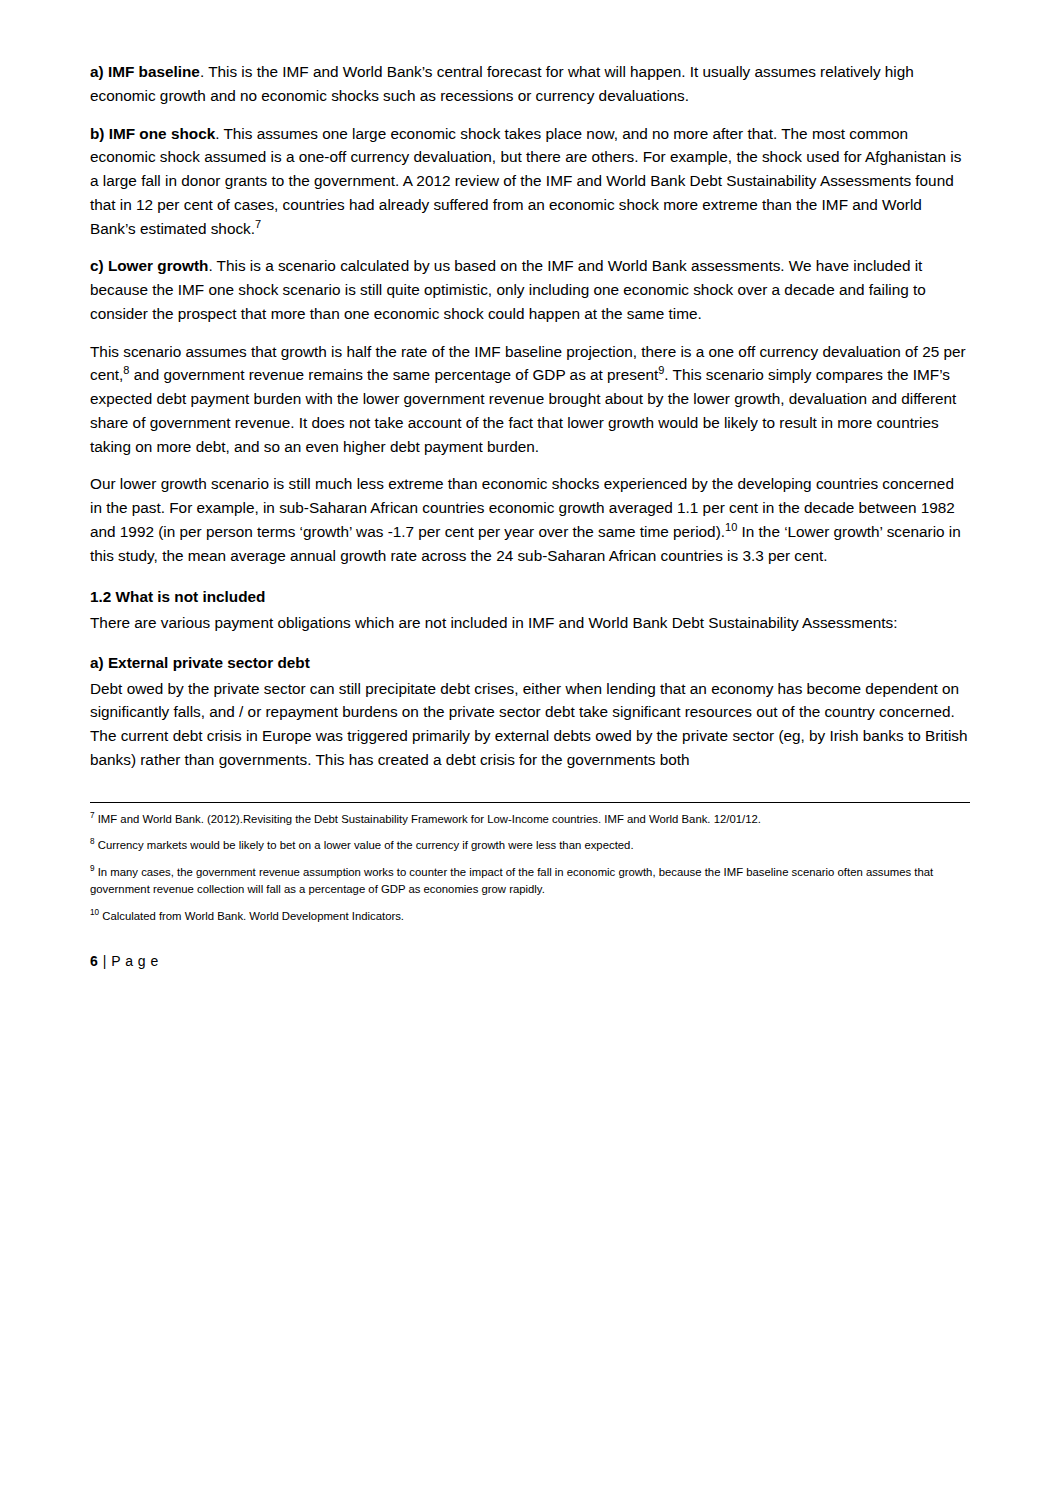a) IMF baseline. This is the IMF and World Bank’s central forecast for what will happen. It usually assumes relatively high economic growth and no economic shocks such as recessions or currency devaluations.
b) IMF one shock. This assumes one large economic shock takes place now, and no more after that. The most common economic shock assumed is a one-off currency devaluation, but there are others. For example, the shock used for Afghanistan is a large fall in donor grants to the government. A 2012 review of the IMF and World Bank Debt Sustainability Assessments found that in 12 per cent of cases, countries had already suffered from an economic shock more extreme than the IMF and World Bank’s estimated shock.7
c) Lower growth. This is a scenario calculated by us based on the IMF and World Bank assessments. We have included it because the IMF one shock scenario is still quite optimistic, only including one economic shock over a decade and failing to consider the prospect that more than one economic shock could happen at the same time.
This scenario assumes that growth is half the rate of the IMF baseline projection, there is a one off currency devaluation of 25 per cent,8 and government revenue remains the same percentage of GDP as at present9. This scenario simply compares the IMF’s expected debt payment burden with the lower government revenue brought about by the lower growth, devaluation and different share of government revenue. It does not take account of the fact that lower growth would be likely to result in more countries taking on more debt, and so an even higher debt payment burden.
Our lower growth scenario is still much less extreme than economic shocks experienced by the developing countries concerned in the past. For example, in sub-Saharan African countries economic growth averaged 1.1 per cent in the decade between 1982 and 1992 (in per person terms ‘growth’ was -1.7 per cent per year over the same time period).10 In the ‘Lower growth’ scenario in this study, the mean average annual growth rate across the 24 sub-Saharan African countries is 3.3 per cent.
1.2 What is not included
There are various payment obligations which are not included in IMF and World Bank Debt Sustainability Assessments:
a) External private sector debt
Debt owed by the private sector can still precipitate debt crises, either when lending that an economy has become dependent on significantly falls, and / or repayment burdens on the private sector debt take significant resources out of the country concerned. The current debt crisis in Europe was triggered primarily by external debts owed by the private sector (eg, by Irish banks to British banks) rather than governments. This has created a debt crisis for the governments both
7 IMF and World Bank. (2012).Revisiting the Debt Sustainability Framework for Low-Income countries. IMF and World Bank. 12/01/12.
8 Currency markets would be likely to bet on a lower value of the currency if growth were less than expected.
9 In many cases, the government revenue assumption works to counter the impact of the fall in economic growth, because the IMF baseline scenario often assumes that government revenue collection will fall as a percentage of GDP as economies grow rapidly.
10 Calculated from World Bank. World Development Indicators.
6 | P a g e